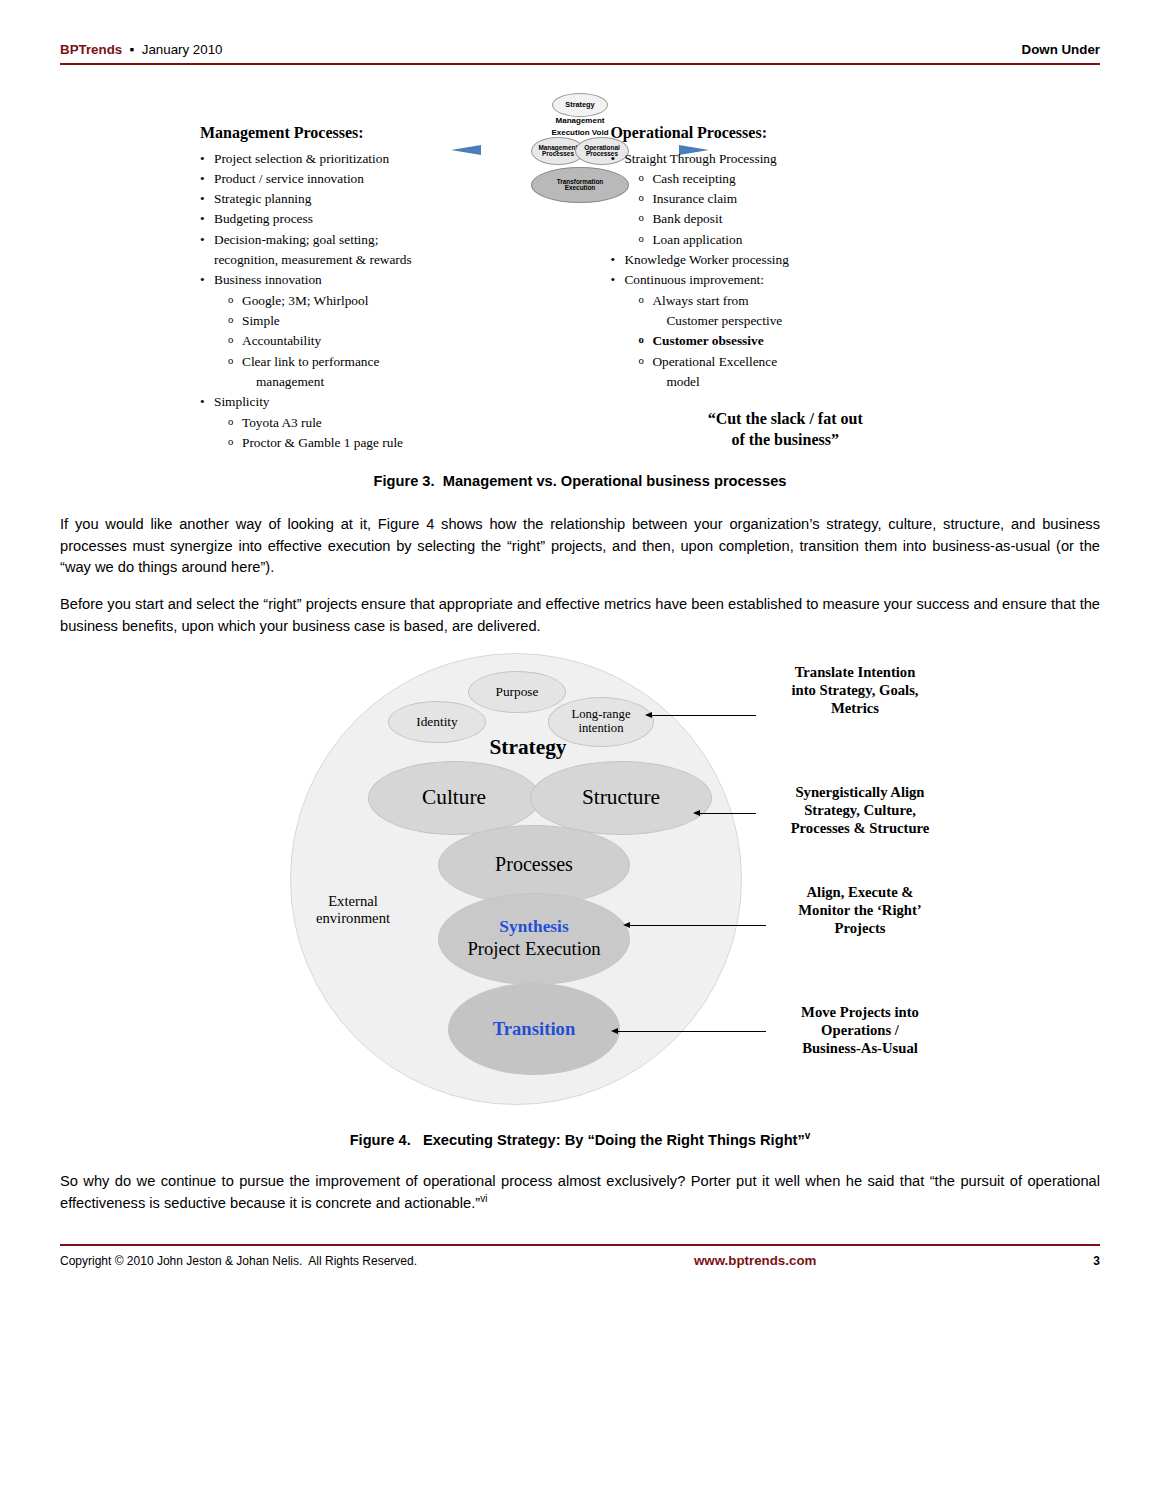BPTrends ▪ January 2010
Down Under
Strategy
Management
Execution Void
Management
Processes
Operational
Processes
Transformation
Execution
Management Processes:
Project selection & prioritization
Product / service innovation
Strategic planning
Budgeting process
Decision-making; goal setting;
recognition, measurement & rewards
Business innovation
Google; 3M; Whirlpool
Simple
Accountability
Clear link to performance
management
Simplicity
Toyota A3 rule
Proctor & Gamble 1 page rule
Operational Processes:
Straight Through Processing
Cash receipting
Insurance claim
Bank deposit
Loan application
Knowledge Worker processing
Continuous improvement:
Always start from
Customer perspective
Customer obsessive
Operational Excellence
model
“Cut the slack / fat out
of the business”
Figure 3. Management vs. Operational business processes
If you would like another way of looking at it, Figure 4 shows how the relationship between your organization’s strategy, culture, structure, and business processes must synergize into effective execution by selecting the “right” projects, and then, upon completion, transition them into business-as-usual (or the “way we do things around here”).
Before you start and select the “right” projects ensure that appropriate and effective metrics have been established to measure your success and ensure that the business benefits, upon which your business case is based, are delivered.
External
environment
Purpose
Identity
Long-range
intention
Strategy
Culture
Structure
Processes
Synthesis Project Execution
Transition
Translate Intention
into Strategy, Goals,
Metrics
Synergistically Align
Strategy, Culture,
Processes & Structure
Align, Execute &
Monitor the ‘Right’
Projects
Move Projects into
Operations /
Business-As-Usual
Figure 4. Executing Strategy: By “Doing the Right Things Right”v
So why do we continue to pursue the improvement of operational process almost exclusively? Porter put it well when he said that “the pursuit of operational effectiveness is seductive because it is concrete and actionable.”vi
Copyright © 2010 John Jeston & Johan Nelis. All Rights Reserved.
www.bptrends.com
3